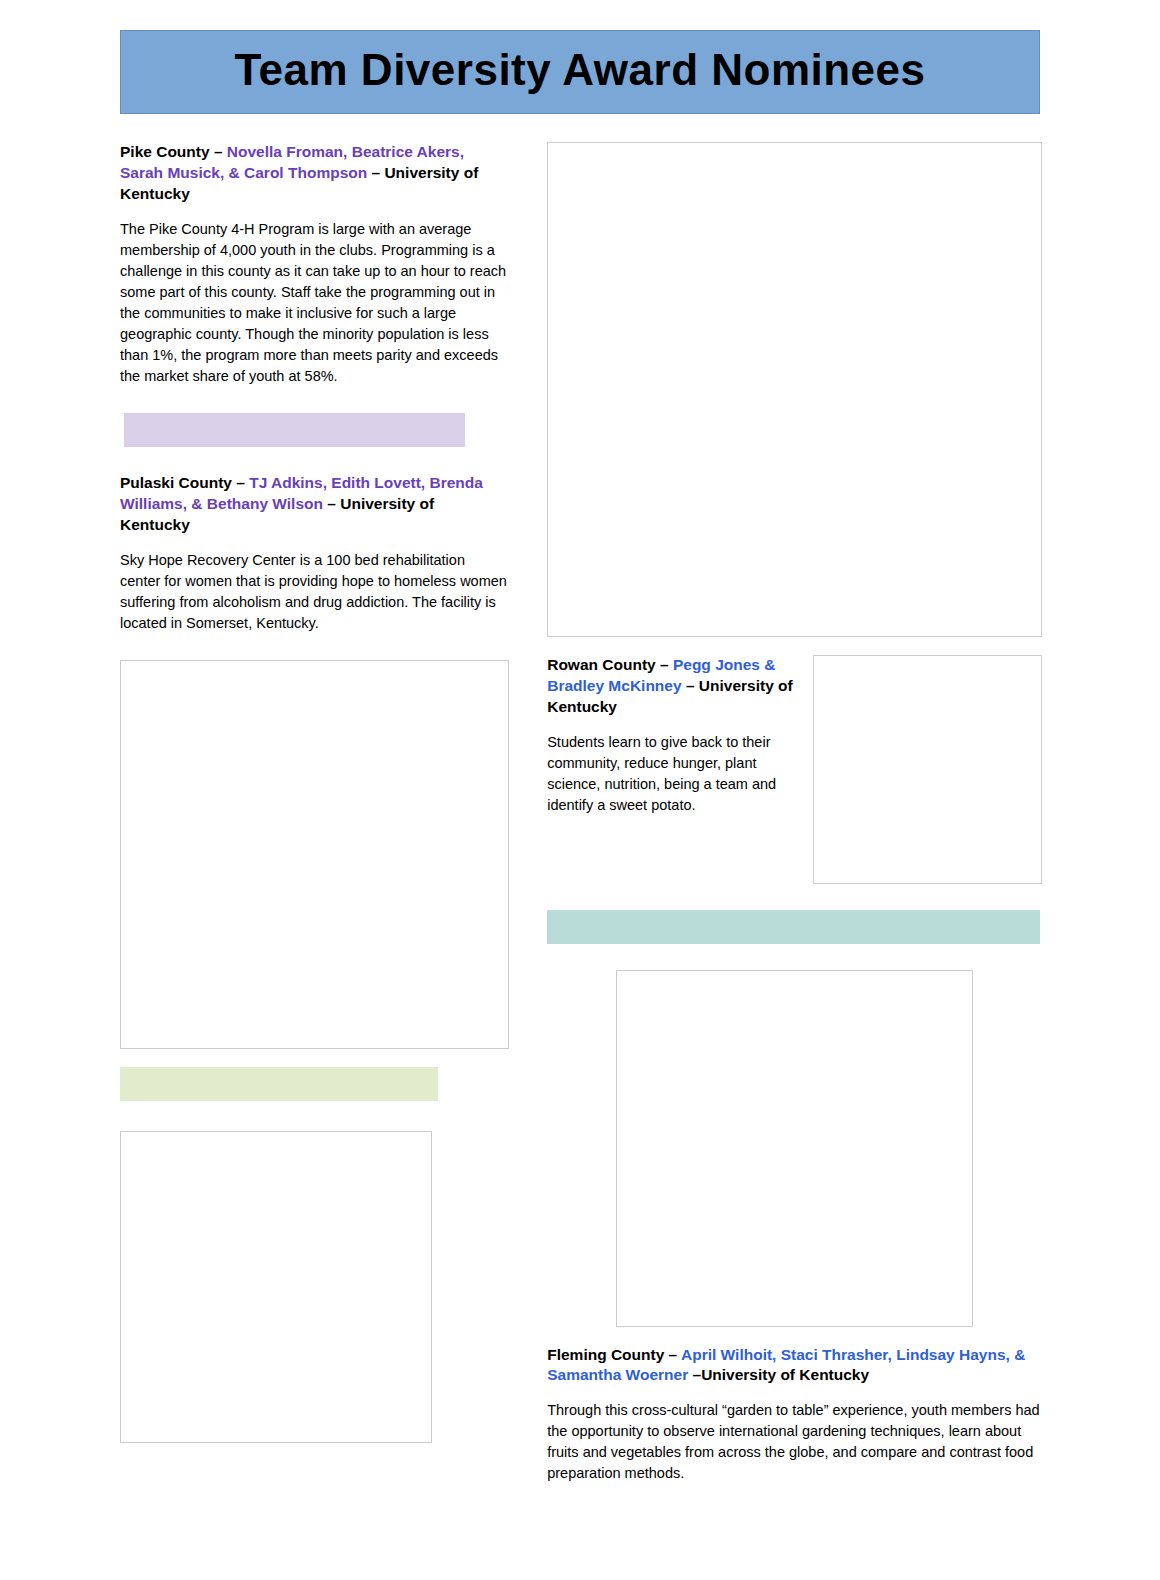Team Diversity Award Nominees
Pike County – Novella Froman, Beatrice Akers, Sarah Musick, & Carol Thompson – University of Kentucky
The Pike County 4-H Program is large with an average membership of 4,000 youth in the clubs. Programming is a challenge in this county as it can take up to an hour to reach some part of this county. Staff take the programming out in the communities to make it inclusive for such a large geographic county. Though the minority population is less than 1%, the program more than meets parity and exceeds the market share of youth at 58%.
Pulaski County – TJ Adkins, Edith Lovett, Brenda Williams, & Bethany Wilson – University of Kentucky
Sky Hope Recovery Center is a 100 bed rehabilitation center for women that is providing hope to homeless women suffering from alcoholism and drug addiction. The facility is located in Somerset, Kentucky.
Rowan County – Pegg Jones & Bradley McKinney – University of Kentucky
Students learn to give back to their community, reduce hunger, plant science, nutrition, being a team and identify a sweet potato.
Fleming County – April Wilhoit, Staci Thrasher, Lindsay Hayns, & Samantha Woerner –University of Kentucky
Through this cross-cultural “garden to table” experience, youth members had the opportunity to observe international gardening techniques, learn about fruits and vegetables from across the globe, and compare and contrast food preparation methods.